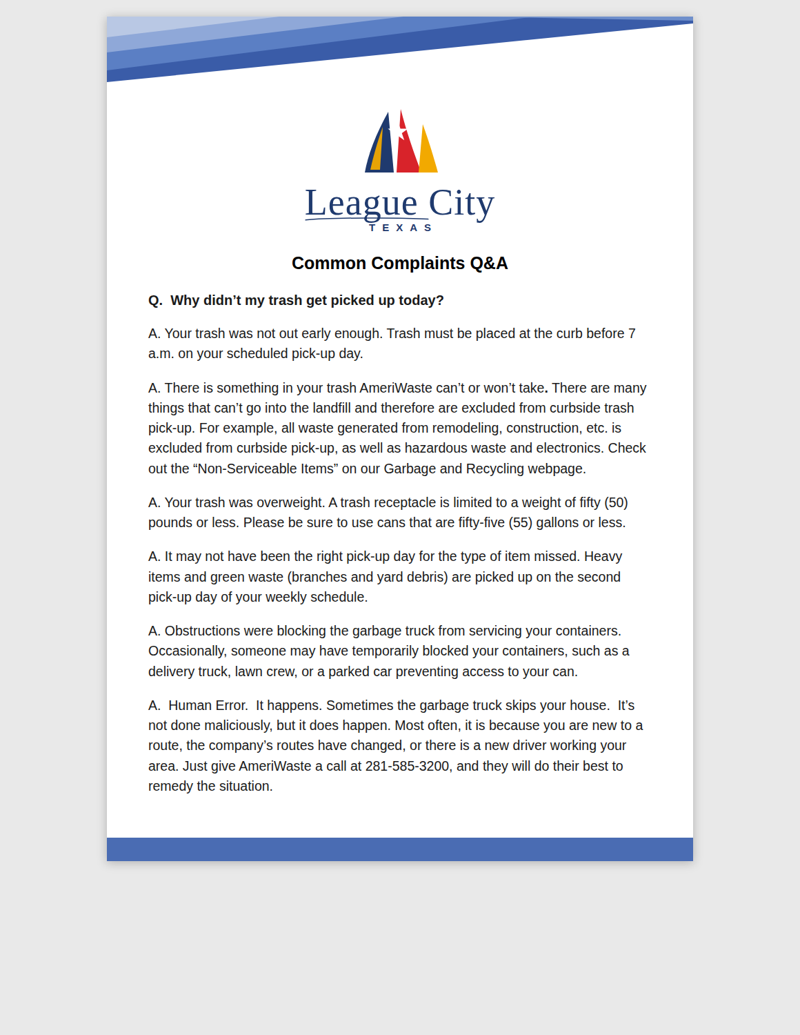League City
TEXAS
Common Complaints Q&A
Q. Why didn’t my trash get picked up today?
A. Your trash was not out early enough. Trash must be placed at the curb before 7 a.m. on your scheduled pick-up day.
A. There is something in your trash AmeriWaste can’t or won’t take. There are many things that can’t go into the landfill and therefore are excluded from curbside trash pick-up. For example, all waste generated from remodeling, construction, etc. is excluded from curbside pick-up, as well as hazardous waste and electronics. Check out the “Non-Serviceable Items” on our Garbage and Recycling webpage.
A. Your trash was overweight. A trash receptacle is limited to a weight of fifty (50) pounds or less. Please be sure to use cans that are fifty-five (55) gallons or less.
A. It may not have been the right pick-up day for the type of item missed. Heavy items and green waste (branches and yard debris) are picked up on the second pick-up day of your weekly schedule.
A. Obstructions were blocking the garbage truck from servicing your containers. Occasionally, someone may have temporarily blocked your containers, such as a delivery truck, lawn crew, or a parked car preventing access to your can.
A. Human Error. It happens. Sometimes the garbage truck skips your house. It’s not done maliciously, but it does happen. Most often, it is because you are new to a route, the company’s routes have changed, or there is a new driver working your area. Just give AmeriWaste a call at 281-585-3200, and they will do their best to remedy the situation.